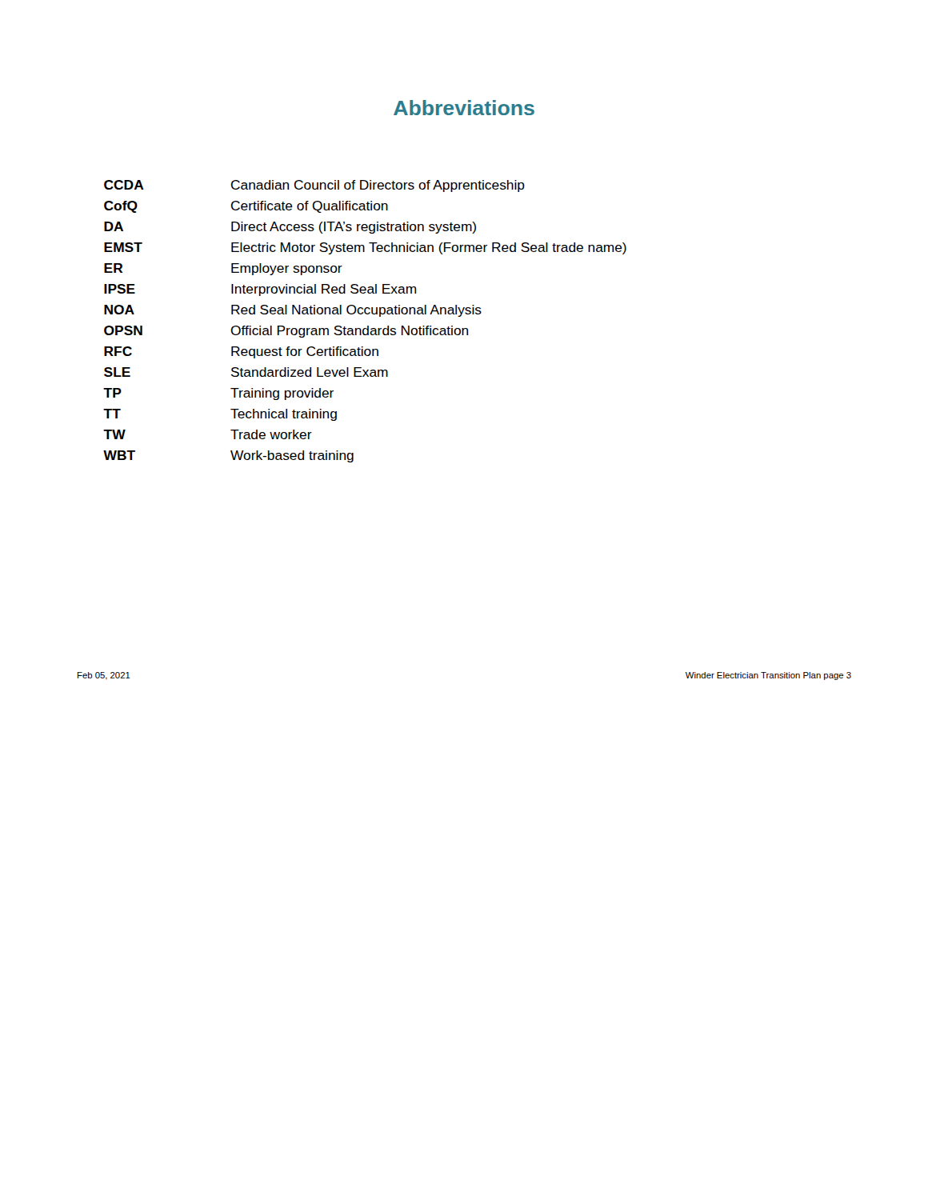Abbreviations
| CCDA | Canadian Council of Directors of Apprenticeship |
| CofQ | Certificate of Qualification |
| DA | Direct Access (ITA’s registration system) |
| EMST | Electric Motor System Technician (Former Red Seal trade name) |
| ER | Employer sponsor |
| IPSE | Interprovincial Red Seal Exam |
| NOA | Red Seal National Occupational Analysis |
| OPSN | Official Program Standards Notification |
| RFC | Request for Certification |
| SLE | Standardized Level Exam |
| TP | Training provider |
| TT | Technical training |
| TW | Trade worker |
| WBT | Work-based training |
Feb 05, 2021 Winder Electrician Transition Plan page 3